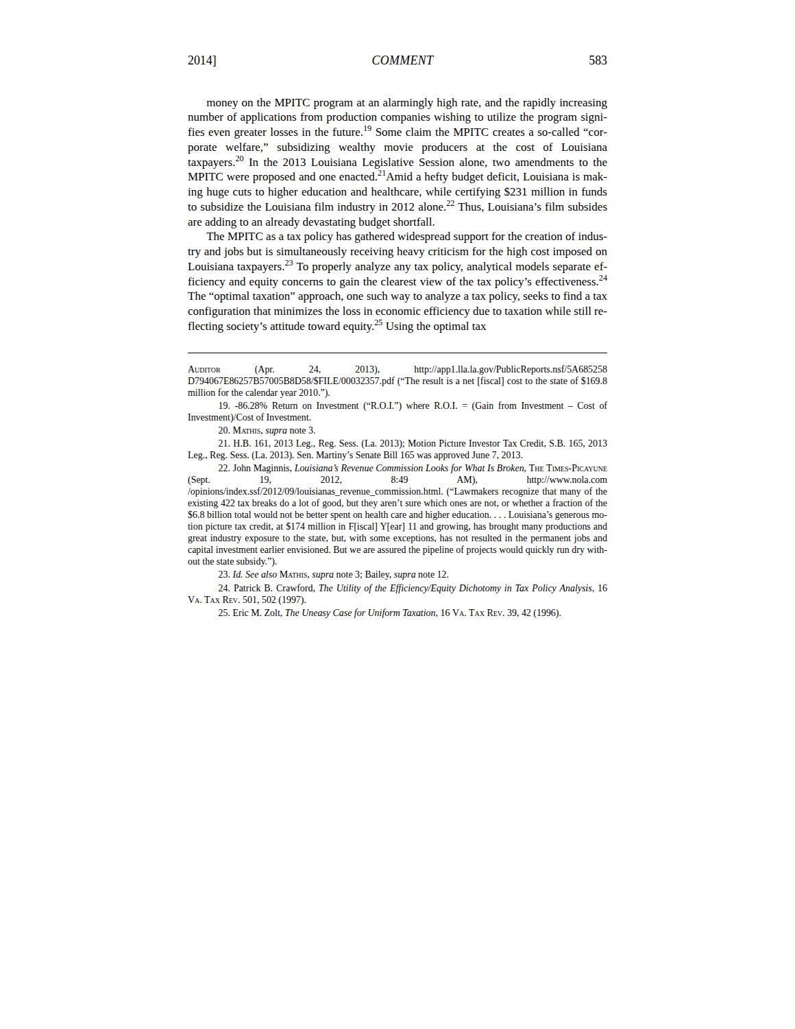2014] COMMENT 583
money on the MPITC program at an alarmingly high rate, and the rapidly increasing number of applications from production companies wishing to utilize the program signifies even greater losses in the future.19 Some claim the MPITC creates a so-called “corporate welfare,” subsidizing wealthy movie producers at the cost of Louisiana taxpayers.20 In the 2013 Louisiana Legislative Session alone, two amendments to the MPITC were proposed and one enacted.21Amid a hefty budget deficit, Louisiana is making huge cuts to higher education and healthcare, while certifying $231 million in funds to subsidize the Louisiana film industry in 2012 alone.22 Thus, Louisiana’s film subsides are adding to an already devastating budget shortfall.
The MPITC as a tax policy has gathered widespread support for the creation of industry and jobs but is simultaneously receiving heavy criticism for the high cost imposed on Louisiana taxpayers.23 To properly analyze any tax policy, analytical models separate efficiency and equity concerns to gain the clearest view of the tax policy’s effectiveness.24 The “optimal taxation” approach, one such way to analyze a tax policy, seeks to find a tax configuration that minimizes the loss in economic efficiency due to taxation while still reflecting society’s attitude toward equity.25 Using the optimal tax
Auditor (Apr. 24, 2013), http://app1.lla.la.gov/PublicReports.nsf/5A685258 D794067E86257B57005B8D58/$FILE/00032357.pdf (“The result is a net [fiscal] cost to the state of $169.8 million for the calendar year 2010.”).
19. -86.28% Return on Investment (“R.O.I.”) where R.O.I. = (Gain from Investment – Cost of Investment)/Cost of Investment.
20. Mathis, supra note 3.
21. H.B. 161, 2013 Leg., Reg. Sess. (La. 2013); Motion Picture Investor Tax Credit, S.B. 165, 2013 Leg., Reg. Sess. (La. 2013). Sen. Martiny’s Senate Bill 165 was approved June 7, 2013.
22. John Maginnis, Louisiana’s Revenue Commission Looks for What Is Broken, The Times-Picayune (Sept. 19, 2012, 8:49 AM), http://www.nola.com /opinions/index.ssf/2012/09/louisianas_revenue_commission.html. (“Lawmakers recognize that many of the existing 422 tax breaks do a lot of good, but they aren’t sure which ones are not, or whether a fraction of the $6.8 billion total would not be better spent on health care and higher education. . . . Louisiana’s generous motion picture tax credit, at $174 million in F[iscal] Y[ear] 11 and growing, has brought many productions and great industry exposure to the state, but, with some exceptions, has not resulted in the permanent jobs and capital investment earlier envisioned. But we are assured the pipeline of projects would quickly run dry without the state subsidy.”).
23. Id. See also Mathis, supra note 3; Bailey, supra note 12.
24. Patrick B. Crawford, The Utility of the Efficiency/Equity Dichotomy in Tax Policy Analysis, 16 Va. Tax Rev. 501, 502 (1997).
25. Eric M. Zolt, The Uneasy Case for Uniform Taxation, 16 Va. Tax Rev. 39, 42 (1996).